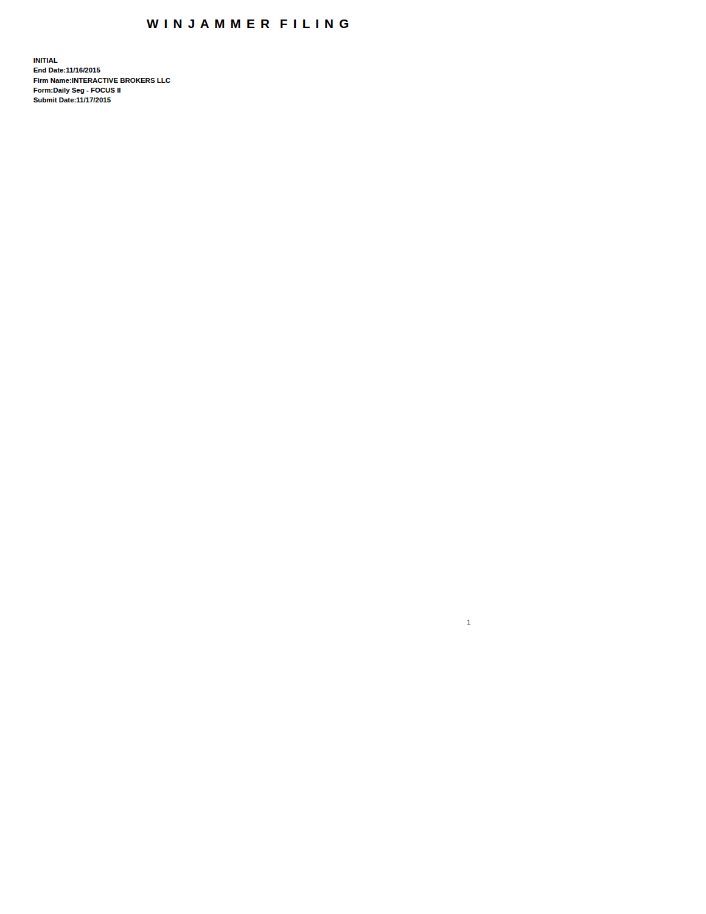W I N J A M M E R F I L I N G
INITIAL
End Date:11/16/2015
Firm Name:INTERACTIVE BROKERS LLC
Form:Daily Seg - FOCUS II
Submit Date:11/17/2015
1